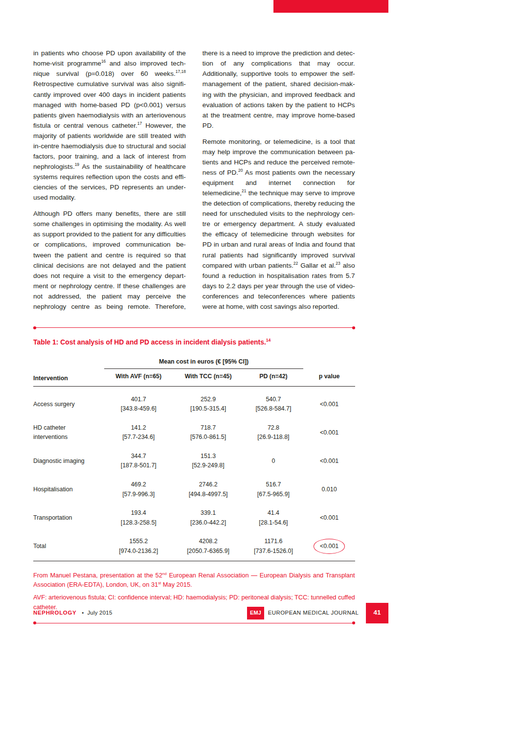in patients who choose PD upon availability of the home-visit programme16 and also improved technique survival (p=0.018) over 60 weeks.17,18 Retrospective cumulative survival was also significantly improved over 400 days in incident patients managed with home-based PD (p<0.001) versus patients given haemodialysis with an arteriovenous fistula or central venous catheter.17 However, the majority of patients worldwide are still treated with in-centre haemodialysis due to structural and social factors, poor training, and a lack of interest from nephrologists.19 As the sustainability of healthcare systems requires reflection upon the costs and efficiencies of the services, PD represents an under-used modality.
Although PD offers many benefits, there are still some challenges in optimising the modality. As well as support provided to the patient for any difficulties or complications, improved communication between the patient and centre is required so that clinical decisions are not delayed and the patient does not require a visit to the emergency department or nephrology centre. If these challenges are not addressed, the patient may perceive the nephrology centre as being remote. Therefore, there is a need to improve the prediction and detection of any complications that may occur. Additionally, supportive tools to empower the self-management of the patient, shared decision-making with the physician, and improved feedback and evaluation of actions taken by the patient to HCPs at the treatment centre, may improve home-based PD.
Remote monitoring, or telemedicine, is a tool that may help improve the communication between patients and HCPs and reduce the perceived remoteness of PD.20 As most patients own the necessary equipment and internet connection for telemedicine,21 the technique may serve to improve the detection of complications, thereby reducing the need for unscheduled visits to the nephrology centre or emergency department. A study evaluated the efficacy of telemedicine through websites for PD in urban and rural areas of India and found that rural patients had significantly improved survival compared with urban patients.22 Gallar et al.23 also found a reduction in hospitalisation rates from 5.7 days to 2.2 days per year through the use of videoconferences and teleconferences where patients were at home, with cost savings also reported.
Table 1: Cost analysis of HD and PD access in incident dialysis patients.14
| | Mean cost in euros (€ [95% CI]) | |
| --- | --- | --- |
| Intervention | With AVF (n=65) | With TCC (n=45) | PD (n=42) | p value |
| Access surgery | 401.7 [343.8-459.6] | 252.9 [190.5-315.4] | 540.7 [526.8-584.7] | <0.001 |
| HD catheter interventions | 141.2 [57.7-234.6] | 718.7 [576.0-861.5] | 72.8 [26.9-118.8] | <0.001 |
| Diagnostic imaging | 344.7 [187.8-501.7] | 151.3 [52.9-249.8] | 0 | <0.001 |
| Hospitalisation | 469.2 [57.9-996.3] | 2746.2 [494.8-4997.5] | 516.7 [67.5-965.9] | 0.010 |
| Transportation | 193.4 [128.3-258.5] | 339.1 [236.0-442.2] | 41.4 [28.1-54.6] | <0.001 |
| Total | 1555.2 [974.0-2136.2] | 4208.2 [2050.7-6365.9] | 1171.6 [737.6-1526.0] | <0.001 |
From Manuel Pestana, presentation at the 52nd European Renal Association — European Dialysis and Transplant Association (ERA-EDTA), London, UK, on 31st May 2015.
AVF: arteriovenous fistula; CI: confidence interval; HD: haemodialysis; PD: peritoneal dialysis; TCC: tunnelled cuffed catheter.
NEPHROLOGY • July 2015
EMJ EUROPEAN MEDICAL JOURNAL 41